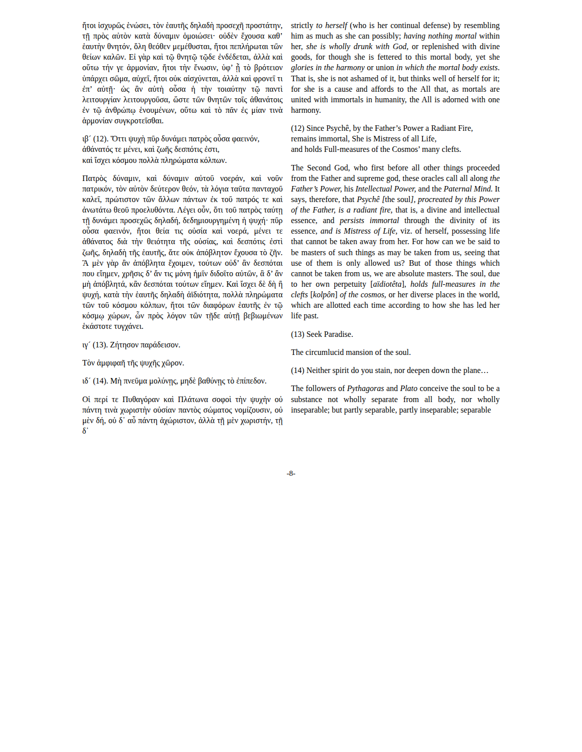| ἤτοι ἰσχυρῶς ἑνώσει, τὸν ἑαυτῆς δηλαδὴ προσεχῆ προστάτην, τῇ πρὸς αὐτὸν κατὰ δύναμιν ὁμοιώσει· οὐδὲν ἔχουσα καθ’ ἑαυτὴν θνητόν, ὅλη θεόθεν μεμέθυσται, ἤτοι πεπλήρωται τῶν θείων καλῶν. Εἰ γὰρ καὶ τῷ θνητῷ τῷδε ἐνδέδεται, ἀλλὰ καὶ οὕτω τήν γε ἁρμονίαν, ἤτοι τὴν ἕνωσιν, ὑφ’ ᾗ τὸ βρότειον ὑπάρχει σῶμα, αὐχεῖ, ἤτοι οὐκ αἰσχύνεται, ἀλλὰ καὶ φρονεῖ τι ἐπ’ αὐτῇ· ὡς ἂν αὐτὴ οὖσα ἡ τὴν τοιαύτην τῷ παντὶ λειτουργίαν λειτουργοῦσα, ὥστε τῶν θνητῶν τοῖς ἀθανάτοις ἐν τῷ ἀνθρώπῳ ἑνουμένων, οὕτω καὶ τὸ πᾶν ἐς μίαν τινὰ ἁρμονίαν συγκροτεῖσθαι. ιβ´ (12). Ὅττι ψυχὴ πῦρ δυνάμει πατρὸς οὖσα φαεινόν, ἀθάνατός τε μένει, καὶ ζωῆς δεσπότις ἐστι, καὶ ἴσχει κόσμου πολλὰ πληρώματα κόλπων. Πατρὸς δύναμιν, καὶ δύναμιν αὐτοῦ νοεράν, καὶ νοῦν πατρικόν, τὸν αὐτὸν δεύτερον θεόν, τὰ λόγια ταῦτα πανταχοῦ καλεῖ, πρώτιστον τῶν ἄλλων πάντων ἐκ τοῦ πατρός τε καὶ ἀνωτάτω θεοῦ προελυθόντα. Λέγει οὖν, ὅτι τοῦ πατρὸς ταύτῃ τῇ δυνάμει προσεχῶς δηλαδή, δεδημιουργημένη ἡ ψυχή· πῦρ οὖσα φαεινόν, ἤτοι θεία τις οὐσία καὶ νοερά, μένει τε ἀθάνατος διὰ τὴν θειότητα τῆς οὐσίας, καὶ δεσπότις ἐστὶ ζωῆς, δηλαδὴ τῆς ἑαυτῆς, ἅτε οὐκ ἀπόβλητον ἔχουσα τὸ ζῆν. Ἃ μὲν γὰρ ἂν ἀπόβλητα ἔχοιμεν, τούτων οὐδ’ ἂν δεσπόται που εἴημεν, χρῆσις δ’ ἄν τις μόνη ἡμῖν διδοῖτο αὐτῶν, ἃ δ’ ἂν μὴ ἀπόβλητά, κἂν δεσπόται τούτων εἴημεν. Καὶ ἴσχει δὲ δὴ ἢ ψυχή, κατὰ τὴν ἑαυτῆς δηλαδὴ ἀϊδιότητα, πολλὰ πληρώματα τῶν τοῦ κόσμου κόλπων, ἤτοι τῶν διαφόρων ἑαυτῆς ἐν τῷ κόσμῳ χώρων, ὧν πρὸς λόγον τῶν τῇδε αὐτῇ βεβιωμένων ἑκάστοτε τυγχάνει. ιγ´ (13). Ζήτησον παράδεισον. Τὸν ἀμφιφαῆ τῆς ψυχῆς χῶρον. ιδ´ (14). Μὴ πνεῦμα μολύνῃς, μηδὲ βαθύνῃς τὸ ἐπίπεδον. Οἱ περί τε Πυθαγόραν καὶ Πλάτωνα σοφοὶ τὴν ψυχὴν οὐ πάντη τινὰ χωριστὴν οὐσίαν παντὸς σώματος νομίζουσιν, οὐ μὲν δή, οὐ δ᾽ αὖ πάντη ἀχώριστον, ἀλλὰ τῇ μὲν χωριστήν, τῇ δ᾽ | | strictly to herself (who is her continual defense) by resembling him as much as she can possibly; having nothing mortal within her, she is wholly drunk with God, or replenished with divine goods, for though she is fettered to this mortal body, yet she glories in the harmony or union in which the mortal body exists . That is, she is not ashamed of it, but thinks well of herself for it; for she is a cause and affords to the All that, as mortals are united with immortals in humanity, the All is adorned with one harmony. (12) Since Psychê, by the Father’s Power a Radiant Fire, remains immortal, She is Mistress of all Life, and holds Full-measures of the Cosmos’ many clefts. The Second God, who first before all other things proceeded from the Father and supreme god, these oracles call all along the Father’s Power, his Intellectual Power, and the Paternal Mind. It says, therefore, that Psychê [ the soul ], procreated by this Power of the Father, is a radiant fire, that is, a divine and intellectual essence, and persists immortal through the divinity of its essence, and is Mistress of Life, viz. of herself, possessing life that cannot be taken away from her. For how can we be said to be masters of such things as may be taken from us, seeing that use of them is only allowed us? But of those things which cannot be taken from us, we are absolute masters. The soul, due to her own perpetuity [ aïdiotêta ], holds full-measures in the clefts [ kolpôn ] of the cosmos, or her diverse places in the world, which are allotted each time according to how she has led her life past. (13) Seek Paradise. The circumlucid mansion of the soul. (14) Neither spirit do you stain, nor deepen down the plane… The followers of Pythagoras and Plato conceive the soul to be a substance not wholly separate from all body, nor wholly inseparable; but partly separable, partly inseparable; separable |
-8-